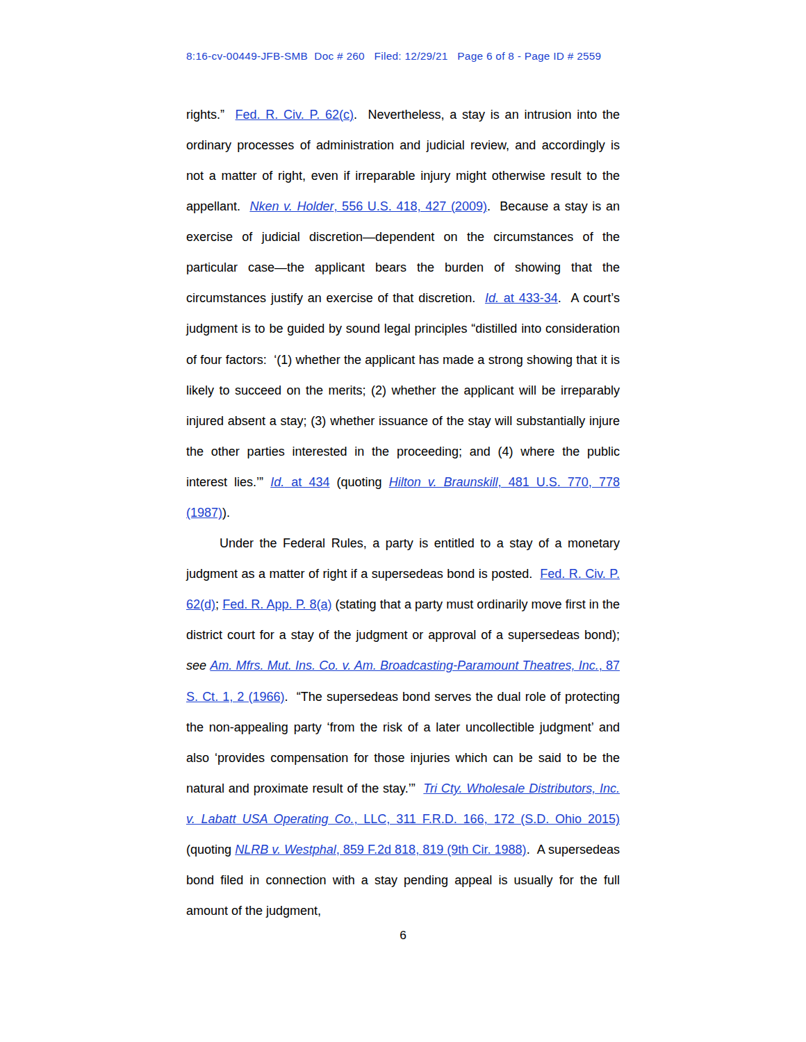8:16-cv-00449-JFB-SMB Doc # 260 Filed: 12/29/21 Page 6 of 8 - Page ID # 2559
rights.” Fed. R. Civ. P. 62(c). Nevertheless, a stay is an intrusion into the ordinary processes of administration and judicial review, and accordingly is not a matter of right, even if irreparable injury might otherwise result to the appellant. Nken v. Holder, 556 U.S. 418, 427 (2009). Because a stay is an exercise of judicial discretion—dependent on the circumstances of the particular case—the applicant bears the burden of showing that the circumstances justify an exercise of that discretion. Id. at 433-34. A court’s judgment is to be guided by sound legal principles “distilled into consideration of four factors: ‘(1) whether the applicant has made a strong showing that it is likely to succeed on the merits; (2) whether the applicant will be irreparably injured absent a stay; (3) whether issuance of the stay will substantially injure the other parties interested in the proceeding; and (4) where the public interest lies.’” Id. at 434 (quoting Hilton v. Braunskill, 481 U.S. 770, 778 (1987)).
Under the Federal Rules, a party is entitled to a stay of a monetary judgment as a matter of right if a supersedeas bond is posted. Fed. R. Civ. P. 62(d); Fed. R. App. P. 8(a) (stating that a party must ordinarily move first in the district court for a stay of the judgment or approval of a supersedeas bond); see Am. Mfrs. Mut. Ins. Co. v. Am. Broadcasting-Paramount Theatres, Inc., 87 S. Ct. 1, 2 (1966). “The supersedeas bond serves the dual role of protecting the non-appealing party ‘from the risk of a later uncollectible judgment’ and also ‘provides compensation for those injuries which can be said to be the natural and proximate result of the stay.’” Tri Cty. Wholesale Distributors, Inc. v. Labatt USA Operating Co., LLC, 311 F.R.D. 166, 172 (S.D. Ohio 2015) (quoting NLRB v. Westphal, 859 F.2d 818, 819 (9th Cir. 1988). A supersedeas bond filed in connection with a stay pending appeal is usually for the full amount of the judgment,
6